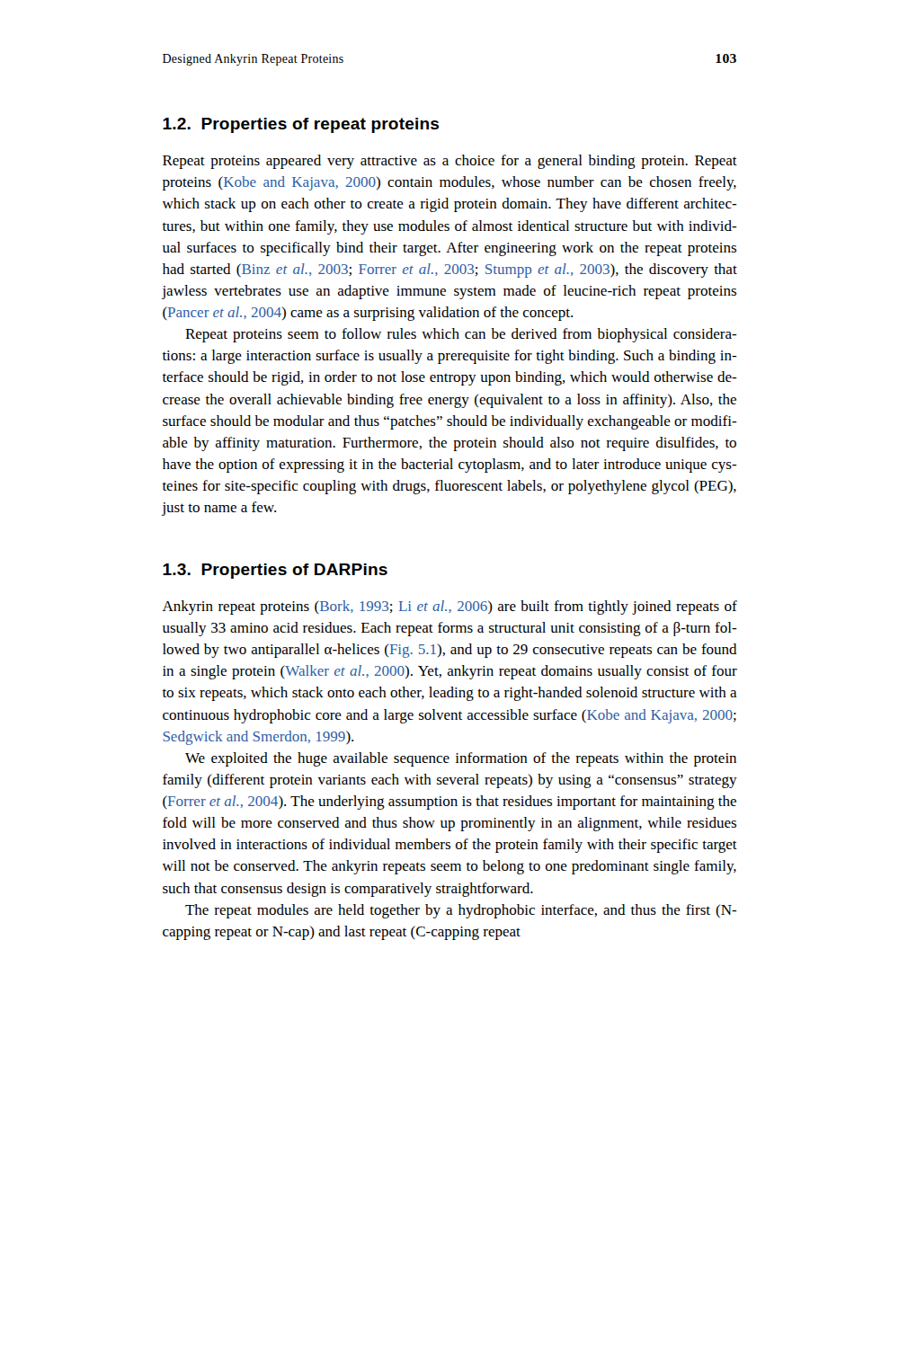Designed Ankyrin Repeat Proteins 103
1.2. Properties of repeat proteins
Repeat proteins appeared very attractive as a choice for a general binding protein. Repeat proteins (Kobe and Kajava, 2000) contain modules, whose number can be chosen freely, which stack up on each other to create a rigid protein domain. They have different architectures, but within one family, they use modules of almost identical structure but with individual surfaces to specifically bind their target. After engineering work on the repeat proteins had started (Binz et al., 2003; Forrer et al., 2003; Stumpp et al., 2003), the discovery that jawless vertebrates use an adaptive immune system made of leucine-rich repeat proteins (Pancer et al., 2004) came as a surprising validation of the concept.
Repeat proteins seem to follow rules which can be derived from biophysical considerations: a large interaction surface is usually a prerequisite for tight binding. Such a binding interface should be rigid, in order to not lose entropy upon binding, which would otherwise decrease the overall achievable binding free energy (equivalent to a loss in affinity). Also, the surface should be modular and thus “patches” should be individually exchangeable or modifiable by affinity maturation. Furthermore, the protein should also not require disulfides, to have the option of expressing it in the bacterial cytoplasm, and to later introduce unique cysteines for site-specific coupling with drugs, fluorescent labels, or polyethylene glycol (PEG), just to name a few.
1.3. Properties of DARPins
Ankyrin repeat proteins (Bork, 1993; Li et al., 2006) are built from tightly joined repeats of usually 33 amino acid residues. Each repeat forms a structural unit consisting of a β-turn followed by two antiparallel α-helices (Fig. 5.1), and up to 29 consecutive repeats can be found in a single protein (Walker et al., 2000). Yet, ankyrin repeat domains usually consist of four to six repeats, which stack onto each other, leading to a right-handed solenoid structure with a continuous hydrophobic core and a large solvent accessible surface (Kobe and Kajava, 2000; Sedgwick and Smerdon, 1999).
We exploited the huge available sequence information of the repeats within the protein family (different protein variants each with several repeats) by using a “consensus” strategy (Forrer et al., 2004). The underlying assumption is that residues important for maintaining the fold will be more conserved and thus show up prominently in an alignment, while residues involved in interactions of individual members of the protein family with their specific target will not be conserved. The ankyrin repeats seem to belong to one predominant single family, such that consensus design is comparatively straightforward.
The repeat modules are held together by a hydrophobic interface, and thus the first (N-capping repeat or N-cap) and last repeat (C-capping repeat